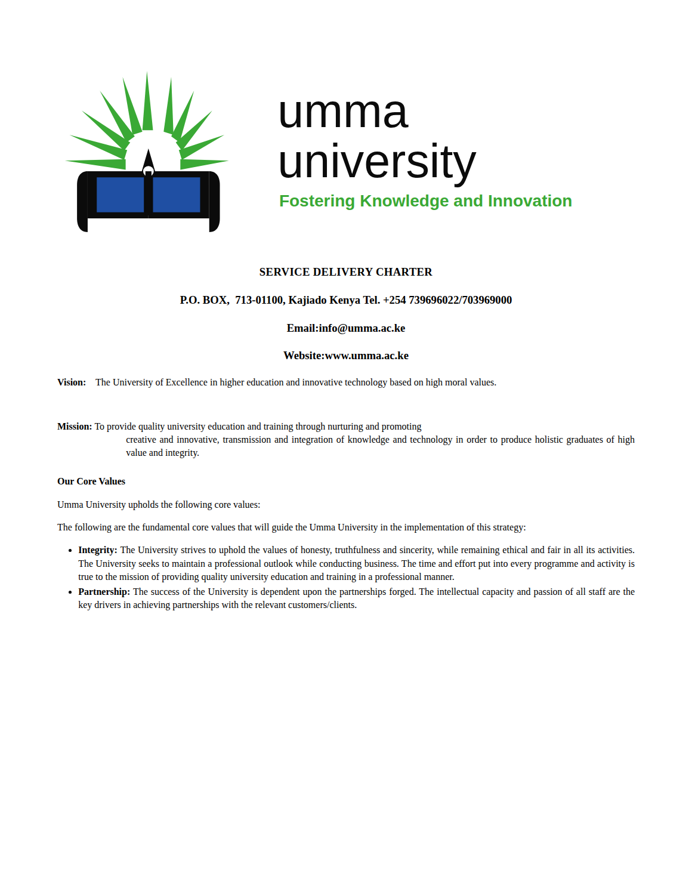umma university Fostering Knowledge and Innovation
SERVICE DELIVERY CHARTER
P.O. BOX, 713-01100, Kajiado Kenya Tel. +254 739696022/703969000
Email:info@umma.ac.ke
Website:www.umma.ac.ke
Vision: The University of Excellence in higher education and innovative technology based on high moral values.
Mission: To provide quality university education and training through nurturing and promoting creative and innovative, transmission and integration of knowledge and technology in order to produce holistic graduates of high value and integrity.
Our Core Values
Umma University upholds the following core values:
The following are the fundamental core values that will guide the Umma University in the implementation of this strategy:
Integrity: The University strives to uphold the values of honesty, truthfulness and sincerity, while remaining ethical and fair in all its activities. The University seeks to maintain a professional outlook while conducting business. The time and effort put into every programme and activity is true to the mission of providing quality university education and training in a professional manner.
Partnership: The success of the University is dependent upon the partnerships forged. The intellectual capacity and passion of all staff are the key drivers in achieving partnerships with the relevant customers/clients.